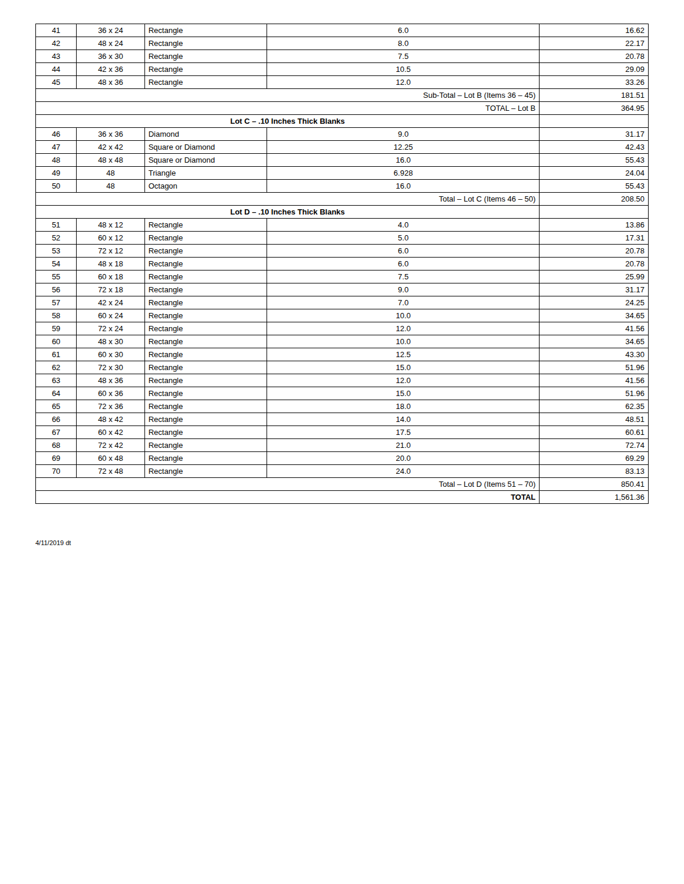| 41 | 36 x 24 | Rectangle | 6.0 | 16.62 |
| 42 | 48 x 24 | Rectangle | 8.0 | 22.17 |
| 43 | 36 x 30 | Rectangle | 7.5 | 20.78 |
| 44 | 42 x 36 | Rectangle | 10.5 | 29.09 |
| 45 | 48 x 36 | Rectangle | 12.0 | 33.26 |
| Sub-Total – Lot B (Items 36 – 45) | 181.51 |
| TOTAL – Lot B | 364.95 |
| Lot C – .10 Inches Thick Blanks | |
| 46 | 36 x 36 | Diamond | 9.0 | 31.17 |
| 47 | 42 x 42 | Square or Diamond | 12.25 | 42.43 |
| 48 | 48 x 48 | Square or Diamond | 16.0 | 55.43 |
| 49 | 48 | Triangle | 6.928 | 24.04 |
| 50 | 48 | Octagon | 16.0 | 55.43 |
| Total – Lot C (Items 46 – 50) | 208.50 |
| Lot D – .10 Inches Thick Blanks | |
| 51 | 48 x 12 | Rectangle | 4.0 | 13.86 |
| 52 | 60 x 12 | Rectangle | 5.0 | 17.31 |
| 53 | 72 x 12 | Rectangle | 6.0 | 20.78 |
| 54 | 48 x 18 | Rectangle | 6.0 | 20.78 |
| 55 | 60 x 18 | Rectangle | 7.5 | 25.99 |
| 56 | 72 x 18 | Rectangle | 9.0 | 31.17 |
| 57 | 42 x 24 | Rectangle | 7.0 | 24.25 |
| 58 | 60 x 24 | Rectangle | 10.0 | 34.65 |
| 59 | 72 x 24 | Rectangle | 12.0 | 41.56 |
| 60 | 48 x 30 | Rectangle | 10.0 | 34.65 |
| 61 | 60 x 30 | Rectangle | 12.5 | 43.30 |
| 62 | 72 x 30 | Rectangle | 15.0 | 51.96 |
| 63 | 48 x 36 | Rectangle | 12.0 | 41.56 |
| 64 | 60 x 36 | Rectangle | 15.0 | 51.96 |
| 65 | 72 x 36 | Rectangle | 18.0 | 62.35 |
| 66 | 48 x 42 | Rectangle | 14.0 | 48.51 |
| 67 | 60 x 42 | Rectangle | 17.5 | 60.61 |
| 68 | 72 x 42 | Rectangle | 21.0 | 72.74 |
| 69 | 60 x 48 | Rectangle | 20.0 | 69.29 |
| 70 | 72 x 48 | Rectangle | 24.0 | 83.13 |
| Total – Lot D (Items 51 – 70) | 850.41 |
| TOTAL | 1,561.36 |
4/11/2019 dt